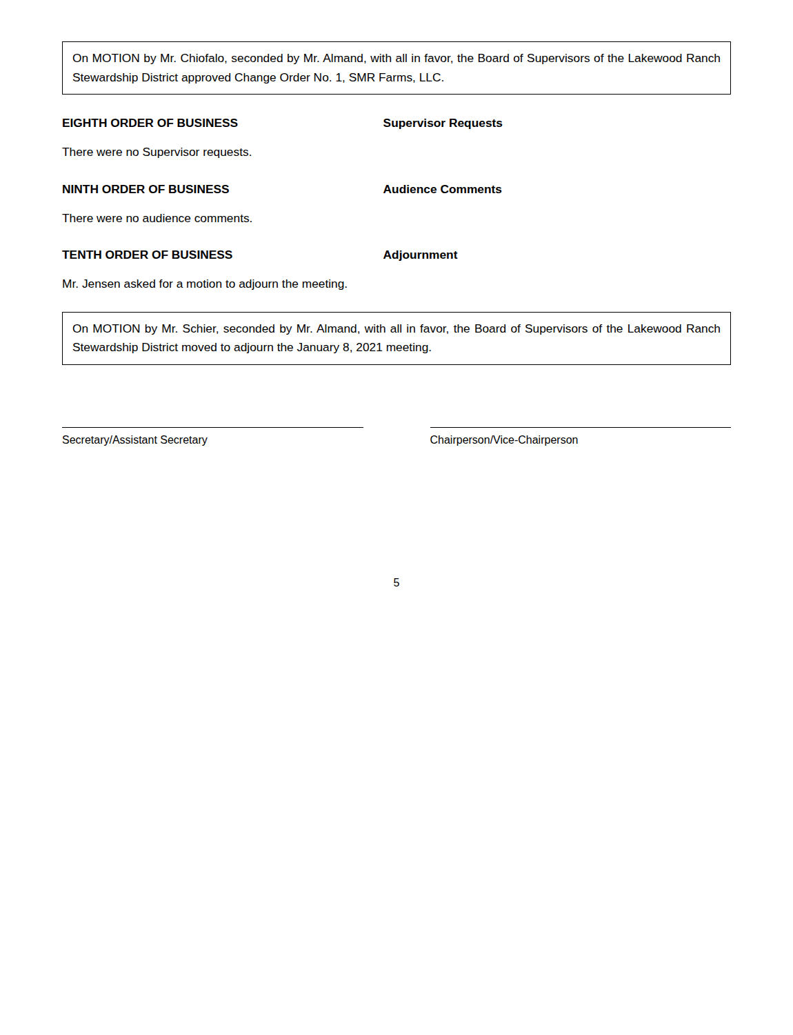On MOTION by Mr. Chiofalo, seconded by Mr. Almand, with all in favor, the Board of Supervisors of the Lakewood Ranch Stewardship District approved Change Order No. 1, SMR Farms, LLC.
EIGHTH ORDER OF BUSINESS
Supervisor Requests
There were no Supervisor requests.
NINTH ORDER OF BUSINESS
Audience Comments
There were no audience comments.
TENTH ORDER OF BUSINESS
Adjournment
Mr. Jensen asked for a motion to adjourn the meeting.
On MOTION by Mr. Schier, seconded by Mr. Almand, with all in favor, the Board of Supervisors of the Lakewood Ranch Stewardship District moved to adjourn the January 8, 2021 meeting.
Secretary/Assistant Secretary
Chairperson/Vice-Chairperson
5